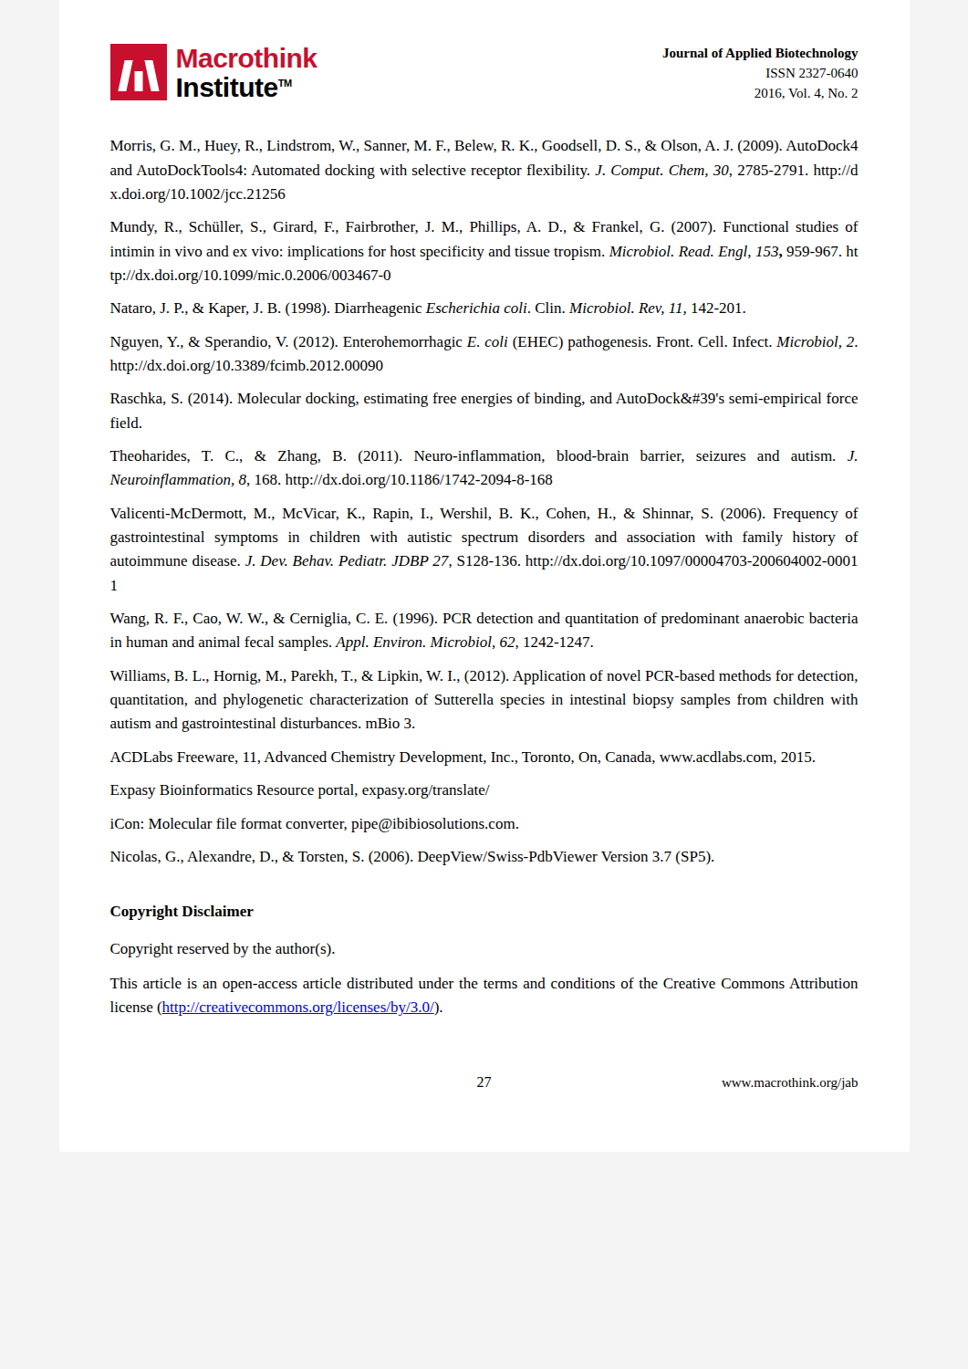Macrothink InstituteTM
Journal of Applied Biotechnology
ISSN 2327-0640
2016, Vol. 4, No. 2
Morris, G. M., Huey, R., Lindstrom, W., Sanner, M. F., Belew, R. K., Goodsell, D. S., & Olson, A. J. (2009). AutoDock4 and AutoDockTools4: Automated docking with selective receptor flexibility. J. Comput. Chem, 30, 2785-2791. http://dx.doi.org/10.1002/jcc.21256
Mundy, R., Schüller, S., Girard, F., Fairbrother, J. M., Phillips, A. D., & Frankel, G. (2007). Functional studies of intimin in vivo and ex vivo: implications for host specificity and tissue tropism. Microbiol. Read. Engl, 153, 959-967. http://dx.doi.org/10.1099/mic.0.2006/003467-0
Nataro, J. P., & Kaper, J. B. (1998). Diarrheagenic Escherichia coli. Clin. Microbiol. Rev, 11, 142-201.
Nguyen, Y., & Sperandio, V. (2012). Enterohemorrhagic E. coli (EHEC) pathogenesis. Front. Cell. Infect. Microbiol, 2. http://dx.doi.org/10.3389/fcimb.2012.00090
Raschka, S. (2014). Molecular docking, estimating free energies of binding, and AutoDock&#39's semi-empirical force field.
Theoharides, T. C., & Zhang, B. (2011). Neuro-inflammation, blood-brain barrier, seizures and autism. J. Neuroinflammation, 8, 168. http://dx.doi.org/10.1186/1742-2094-8-168
Valicenti-McDermott, M., McVicar, K., Rapin, I., Wershil, B. K., Cohen, H., & Shinnar, S. (2006). Frequency of gastrointestinal symptoms in children with autistic spectrum disorders and association with family history of autoimmune disease. J. Dev. Behav. Pediatr. JDBP 27, S128-136. http://dx.doi.org/10.1097/00004703-200604002-00011
Wang, R. F., Cao, W. W., & Cerniglia, C. E. (1996). PCR detection and quantitation of predominant anaerobic bacteria in human and animal fecal samples. Appl. Environ. Microbiol, 62, 1242-1247.
Williams, B. L., Hornig, M., Parekh, T., & Lipkin, W. I., (2012). Application of novel PCR-based methods for detection, quantitation, and phylogenetic characterization of Sutterella species in intestinal biopsy samples from children with autism and gastrointestinal disturbances. mBio 3.
ACDLabs Freeware, 11, Advanced Chemistry Development, Inc., Toronto, On, Canada, www.acdlabs.com, 2015.
Expasy Bioinformatics Resource portal, expasy.org/translate/
iCon: Molecular file format converter, pipe@ibibiosolutions.com.
Nicolas, G., Alexandre, D., & Torsten, S. (2006). DeepView/Swiss-PdbViewer Version 3.7 (SP5).
Copyright Disclaimer
Copyright reserved by the author(s).
This article is an open-access article distributed under the terms and conditions of the Creative Commons Attribution license (http://creativecommons.org/licenses/by/3.0/).
27 www.macrothink.org/jab